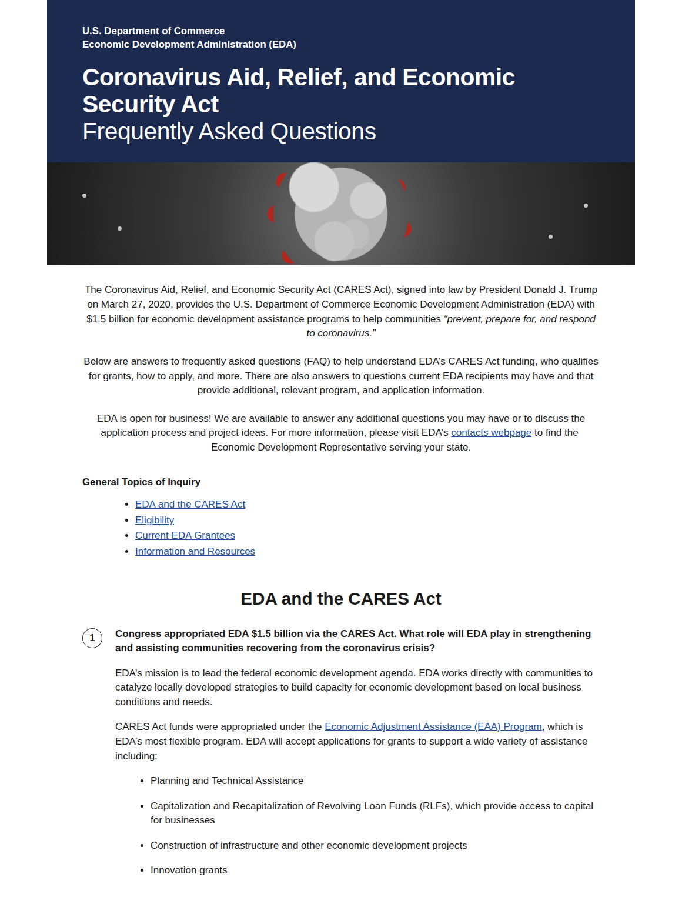U.S. Department of Commerce
Economic Development Administration (EDA)
Coronavirus Aid, Relief, and Economic Security ActFrequently Asked Questions
The Coronavirus Aid, Relief, and Economic Security Act (CARES Act), signed into law by President Donald J. Trump on March 27, 2020, provides the U.S. Department of Commerce Economic Development Administration (EDA) with $1.5 billion for economic development assistance programs to help communities “prevent, prepare for, and respond to coronavirus.”
Below are answers to frequently asked questions (FAQ) to help understand EDA’s CARES Act funding, who qualifies for grants, how to apply, and more. There are also answers to questions current EDA recipients may have and that provide additional, relevant program, and application information.
EDA is open for business! We are available to answer any additional questions you may have or to discuss the application process and project ideas. For more information, please visit EDA’s contacts webpage to find the Economic Development Representative serving your state.
General Topics of Inquiry
EDA and the CARES Act
Eligibility
Current EDA Grantees
Information and Resources
EDA and the CARES Act
1
Congress appropriated EDA $1.5 billion via the CARES Act. What role will EDA play in strengthening and assisting communities recovering from the coronavirus crisis?
EDA’s mission is to lead the federal economic development agenda. EDA works directly with communities to catalyze locally developed strategies to build capacity for economic development based on local business conditions and needs.
CARES Act funds were appropriated under the Economic Adjustment Assistance (EAA) Program, which is EDA’s most flexible program. EDA will accept applications for grants to support a wide variety of assistance including:
Planning and Technical Assistance
Capitalization and Recapitalization of Revolving Loan Funds (RLFs), which provide access to capital for businesses
Construction of infrastructure and other economic development projects
Innovation grants